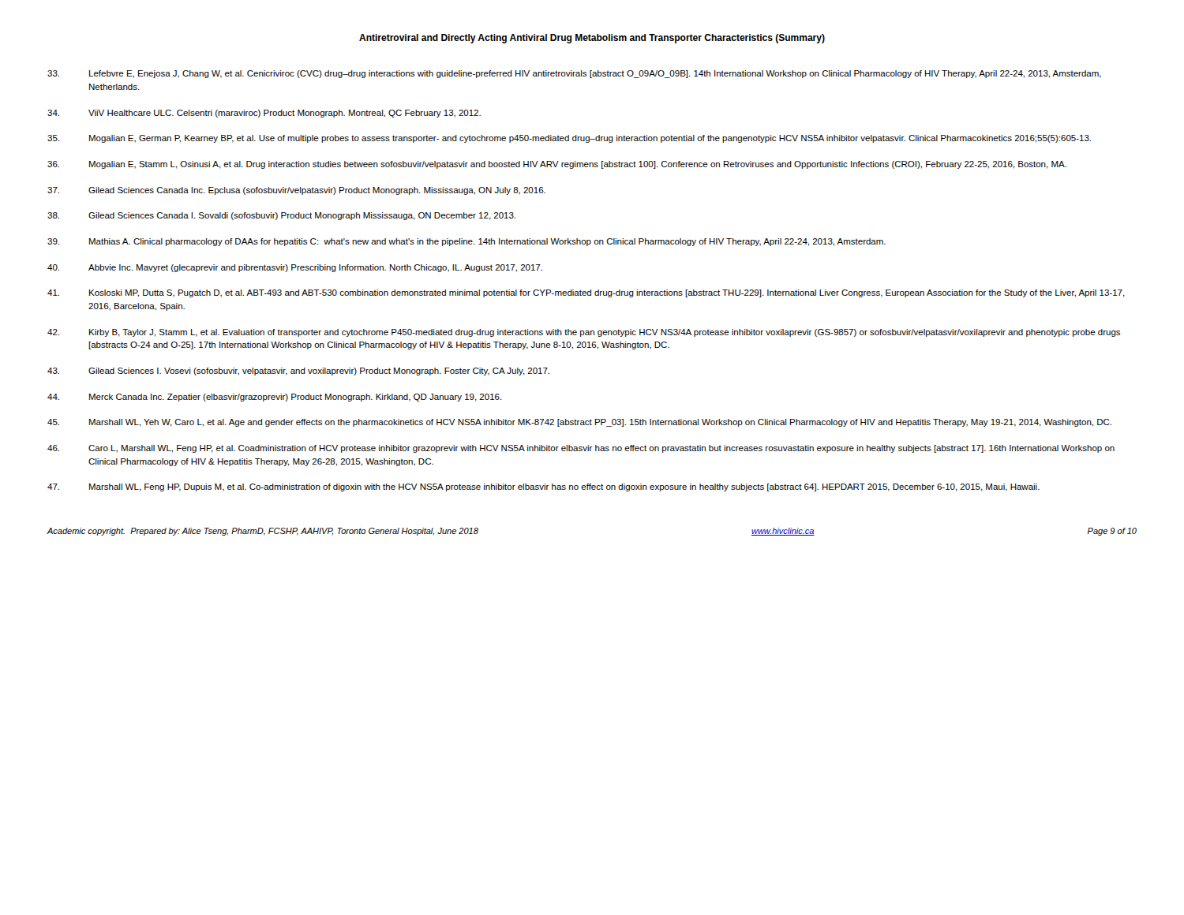Antiretroviral and Directly Acting Antiviral Drug Metabolism and Transporter Characteristics (Summary)
33. Lefebvre E, Enejosa J, Chang W, et al. Cenicriviroc (CVC) drug–drug interactions with guideline-preferred HIV antiretrovirals [abstract O_09A/O_09B]. 14th International Workshop on Clinical Pharmacology of HIV Therapy, April 22-24, 2013, Amsterdam, Netherlands.
34. ViiV Healthcare ULC. Celsentri (maraviroc) Product Monograph. Montreal, QC February 13, 2012.
35. Mogalian E, German P, Kearney BP, et al. Use of multiple probes to assess transporter- and cytochrome p450-mediated drug–drug interaction potential of the pangenotypic HCV NS5A inhibitor velpatasvir. Clinical Pharmacokinetics 2016;55(5):605-13.
36. Mogalian E, Stamm L, Osinusi A, et al. Drug interaction studies between sofosbuvir/velpatasvir and boosted HIV ARV regimens [abstract 100]. Conference on Retroviruses and Opportunistic Infections (CROI), February 22-25, 2016, Boston, MA.
37. Gilead Sciences Canada Inc. Epclusa (sofosbuvir/velpatasvir) Product Monograph. Mississauga, ON July 8, 2016.
38. Gilead Sciences Canada I. Sovaldi (sofosbuvir) Product Monograph Mississauga, ON December 12, 2013.
39. Mathias A. Clinical pharmacology of DAAs for hepatitis C: what's new and what's in the pipeline. 14th International Workshop on Clinical Pharmacology of HIV Therapy, April 22-24, 2013, Amsterdam.
40. Abbvie Inc. Mavyret (glecaprevir and pibrentasvir) Prescribing Information. North Chicago, IL. August 2017, 2017.
41. Kosloski MP, Dutta S, Pugatch D, et al. ABT-493 and ABT-530 combination demonstrated minimal potential for CYP-mediated drug-drug interactions [abstract THU-229]. International Liver Congress, European Association for the Study of the Liver, April 13-17, 2016, Barcelona, Spain.
42. Kirby B, Taylor J, Stamm L, et al. Evaluation of transporter and cytochrome P450-mediated drug-drug interactions with the pan genotypic HCV NS3/4A protease inhibitor voxilaprevir (GS-9857) or sofosbuvir/velpatasvir/voxilaprevir and phenotypic probe drugs [abstracts O-24 and O-25]. 17th International Workshop on Clinical Pharmacology of HIV & Hepatitis Therapy, June 8-10, 2016, Washington, DC.
43. Gilead Sciences I. Vosevi (sofosbuvir, velpatasvir, and voxilaprevir) Product Monograph. Foster City, CA July, 2017.
44. Merck Canada Inc. Zepatier (elbasvir/grazoprevir) Product Monograph. Kirkland, QD January 19, 2016.
45. Marshall WL, Yeh W, Caro L, et al. Age and gender effects on the pharmacokinetics of HCV NS5A inhibitor MK-8742 [abstract PP_03]. 15th International Workshop on Clinical Pharmacology of HIV and Hepatitis Therapy, May 19-21, 2014, Washington, DC.
46. Caro L, Marshall WL, Feng HP, et al. Coadministration of HCV protease inhibitor grazoprevir with HCV NS5A inhibitor elbasvir has no effect on pravastatin but increases rosuvastatin exposure in healthy subjects [abstract 17]. 16th International Workshop on Clinical Pharmacology of HIV & Hepatitis Therapy, May 26-28, 2015, Washington, DC.
47. Marshall WL, Feng HP, Dupuis M, et al. Co-administration of digoxin with the HCV NS5A protease inhibitor elbasvir has no effect on digoxin exposure in healthy subjects [abstract 64]. HEPDART 2015, December 6-10, 2015, Maui, Hawaii.
Academic copyright. Prepared by: Alice Tseng, PharmD, FCSHP, AAHIVP, Toronto General Hospital, June 2018 www.hivclinic.ca Page 9 of 10